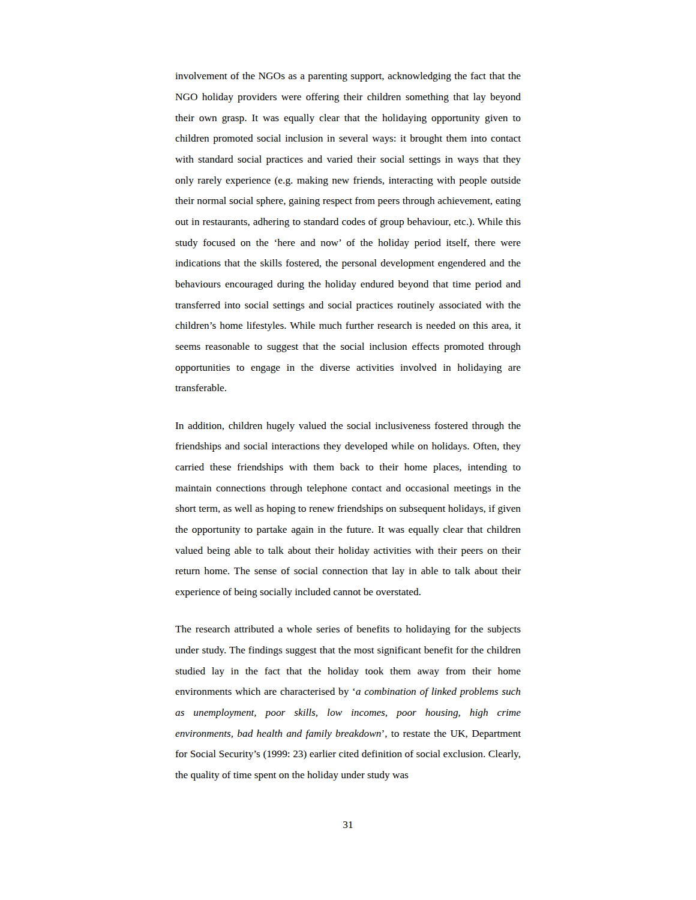involvement of the NGOs as a parenting support, acknowledging the fact that the NGO holiday providers were offering their children something that lay beyond their own grasp. It was equally clear that the holidaying opportunity given to children promoted social inclusion in several ways: it brought them into contact with standard social practices and varied their social settings in ways that they only rarely experience (e.g. making new friends, interacting with people outside their normal social sphere, gaining respect from peers through achievement, eating out in restaurants, adhering to standard codes of group behaviour, etc.). While this study focused on the ‘here and now’ of the holiday period itself, there were indications that the skills fostered, the personal development engendered and the behaviours encouraged during the holiday endured beyond that time period and transferred into social settings and social practices routinely associated with the children’s home lifestyles. While much further research is needed on this area, it seems reasonable to suggest that the social inclusion effects promoted through opportunities to engage in the diverse activities involved in holidaying are transferable.
In addition, children hugely valued the social inclusiveness fostered through the friendships and social interactions they developed while on holidays. Often, they carried these friendships with them back to their home places, intending to maintain connections through telephone contact and occasional meetings in the short term, as well as hoping to renew friendships on subsequent holidays, if given the opportunity to partake again in the future. It was equally clear that children valued being able to talk about their holiday activities with their peers on their return home. The sense of social connection that lay in able to talk about their experience of being socially included cannot be overstated.
The research attributed a whole series of benefits to holidaying for the subjects under study. The findings suggest that the most significant benefit for the children studied lay in the fact that the holiday took them away from their home environments which are characterised by ‘a combination of linked problems such as unemployment, poor skills, low incomes, poor housing, high crime environments, bad health and family breakdown’, to restate the UK, Department for Social Security’s (1999: 23) earlier cited definition of social exclusion. Clearly, the quality of time spent on the holiday under study was
31